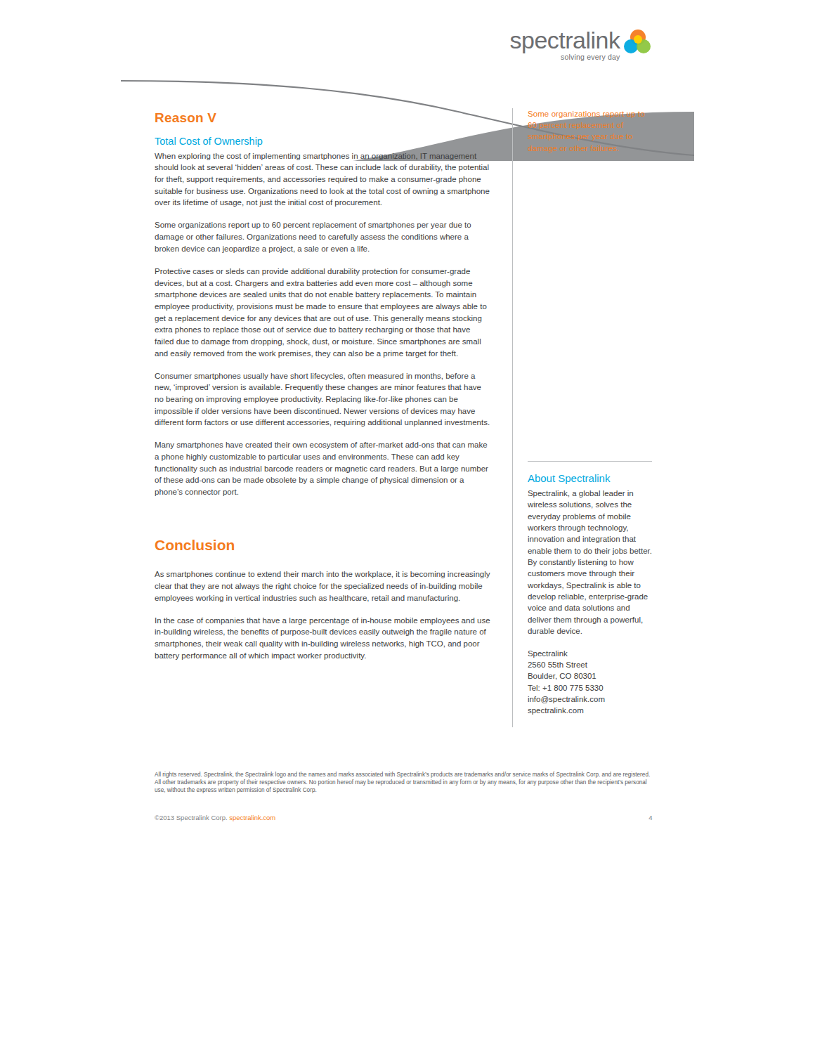spectralink
solving every day
Reason V
Total Cost of Ownership
When exploring the cost of implementing smartphones in an organization, IT management should look at several ‘hidden’ areas of cost. These can include lack of durability, the potential for theft, support requirements, and accessories required to make a consumer-grade phone suitable for business use. Organizations need to look at the total cost of owning a smartphone over its lifetime of usage, not just the initial cost of procurement.
Some organizations report up to 60 percent replacement of smartphones per year due to damage or other failures. Organizations need to carefully assess the conditions where a broken device can jeopardize a project, a sale or even a life.
Protective cases or sleds can provide additional durability protection for consumer-grade devices, but at a cost. Chargers and extra batteries add even more cost – although some smartphone devices are sealed units that do not enable battery replacements. To maintain employee productivity, provisions must be made to ensure that employees are always able to get a replacement device for any devices that are out of use. This generally means stocking extra phones to replace those out of service due to battery recharging or those that have failed due to damage from dropping, shock, dust, or moisture. Since smartphones are small and easily removed from the work premises, they can also be a prime target for theft.
Consumer smartphones usually have short lifecycles, often measured in months, before a new, ‘improved’ version is available. Frequently these changes are minor features that have no bearing on improving employee productivity. Replacing like-for-like phones can be impossible if older versions have been discontinued. Newer versions of devices may have different form factors or use different accessories, requiring additional unplanned investments.
Many smartphones have created their own ecosystem of after-market add-ons that can make a phone highly customizable to particular uses and environments. These can add key functionality such as industrial barcode readers or magnetic card readers. But a large number of these add-ons can be made obsolete by a simple change of physical dimension or a phone’s connector port.
Conclusion
As smartphones continue to extend their march into the workplace, it is becoming increasingly clear that they are not always the right choice for the specialized needs of in-building mobile employees working in vertical industries such as healthcare, retail and manufacturing.
In the case of companies that have a large percentage of in-house mobile employees and use in-building wireless, the benefits of purpose-built devices easily outweigh the fragile nature of smartphones, their weak call quality with in-building wireless networks, high TCO, and poor battery performance all of which impact worker productivity.
Some organizations report up to 60 percent replacement of smartphones per year due to damage or other failures.
About Spectralink
Spectralink, a global leader in wireless solutions, solves the everyday problems of mobile workers through technology, innovation and integration that enable them to do their jobs better. By constantly listening to how customers move through their workdays, Spectralink is able to develop reliable, enterprise-grade voice and data solutions and deliver them through a powerful, durable device.
Spectralink
2560 55th Street
Boulder, CO 80301
Tel: +1 800 775 5330
info@spectralink.com
spectralink.com
All rights reserved. Spectralink, the Spectralink logo and the names and marks associated with Spectralink’s products are trademarks and/or service marks of Spectralink Corp. and are registered. All other trademarks are property of their respective owners. No portion hereof may be reproduced or transmitted in any form or by any means, for any purpose other than the recipient’s personal use, without the express written permission of Spectralink Corp.
©2013 Spectralink Corp. spectralink.com
4